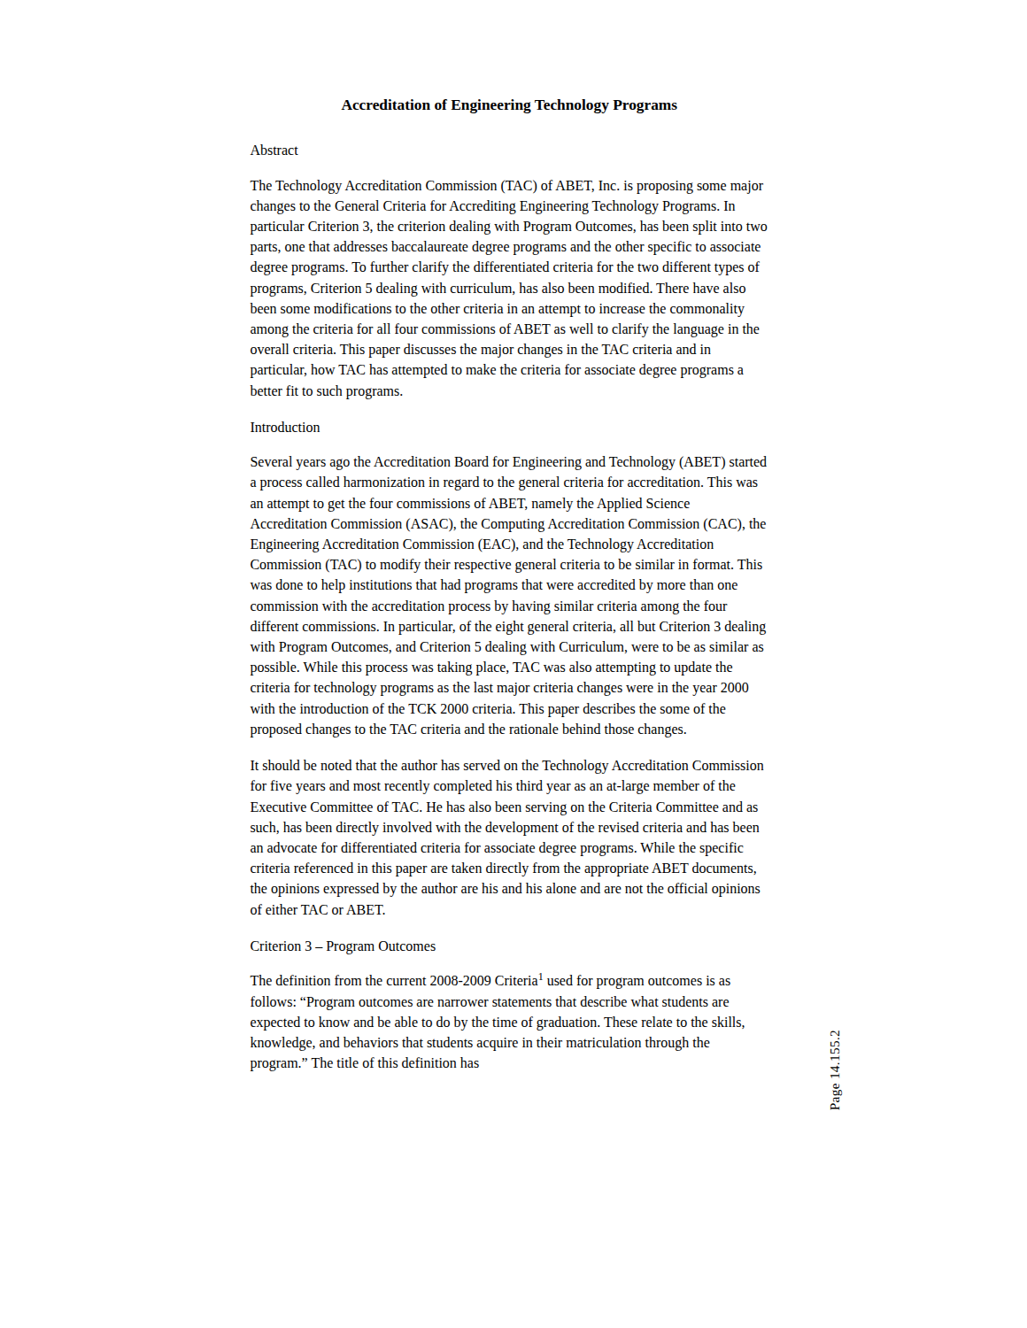Accreditation of Engineering Technology Programs
Abstract
The Technology Accreditation Commission (TAC) of ABET, Inc. is proposing some major changes to the General Criteria for Accrediting Engineering Technology Programs. In particular Criterion 3, the criterion dealing with Program Outcomes, has been split into two parts, one that addresses baccalaureate degree programs and the other specific to associate degree programs. To further clarify the differentiated criteria for the two different types of programs, Criterion 5 dealing with curriculum, has also been modified. There have also been some modifications to the other criteria in an attempt to increase the commonality among the criteria for all four commissions of ABET as well to clarify the language in the overall criteria. This paper discusses the major changes in the TAC criteria and in particular, how TAC has attempted to make the criteria for associate degree programs a better fit to such programs.
Introduction
Several years ago the Accreditation Board for Engineering and Technology (ABET) started a process called harmonization in regard to the general criteria for accreditation. This was an attempt to get the four commissions of ABET, namely the Applied Science Accreditation Commission (ASAC), the Computing Accreditation Commission (CAC), the Engineering Accreditation Commission (EAC), and the Technology Accreditation Commission (TAC) to modify their respective general criteria to be similar in format. This was done to help institutions that had programs that were accredited by more than one commission with the accreditation process by having similar criteria among the four different commissions. In particular, of the eight general criteria, all but Criterion 3 dealing with Program Outcomes, and Criterion 5 dealing with Curriculum, were to be as similar as possible. While this process was taking place, TAC was also attempting to update the criteria for technology programs as the last major criteria changes were in the year 2000 with the introduction of the TCK 2000 criteria. This paper describes the some of the proposed changes to the TAC criteria and the rationale behind those changes.
It should be noted that the author has served on the Technology Accreditation Commission for five years and most recently completed his third year as an at-large member of the Executive Committee of TAC. He has also been serving on the Criteria Committee and as such, has been directly involved with the development of the revised criteria and has been an advocate for differentiated criteria for associate degree programs. While the specific criteria referenced in this paper are taken directly from the appropriate ABET documents, the opinions expressed by the author are his and his alone and are not the official opinions of either TAC or ABET.
Criterion 3 – Program Outcomes
The definition from the current 2008-2009 Criteria1 used for program outcomes is as follows: “Program outcomes are narrower statements that describe what students are expected to know and be able to do by the time of graduation. These relate to the skills, knowledge, and behaviors that students acquire in their matriculation through the program.” The title of this definition has
Page 14.155.2